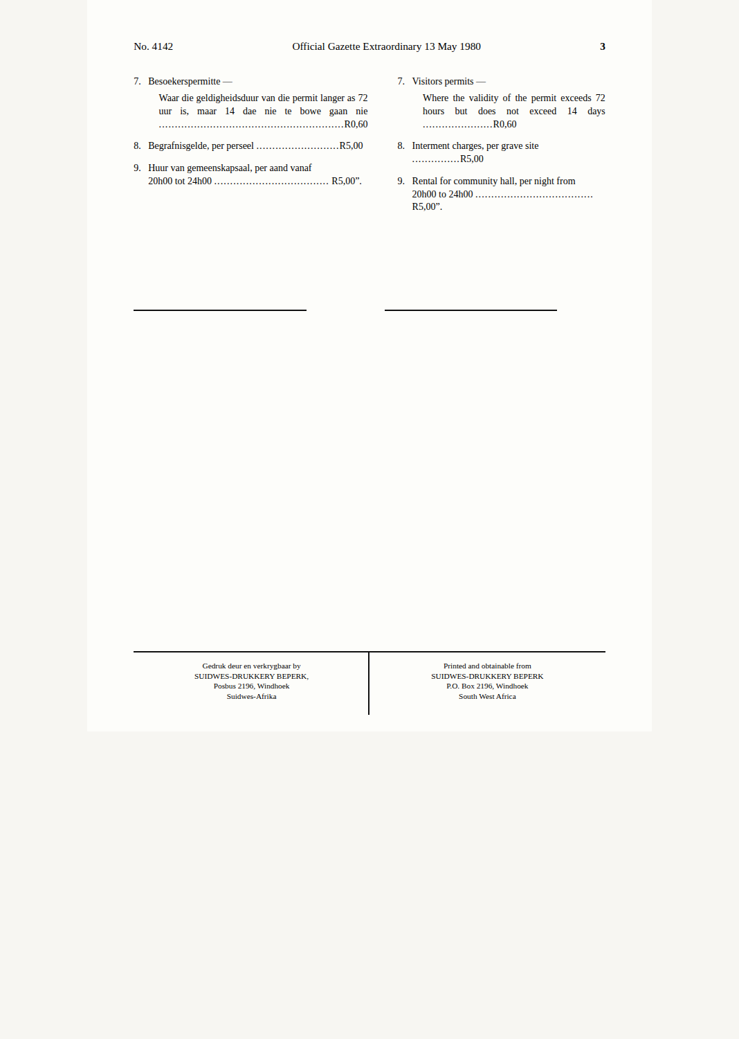No. 4142
Official Gazette Extraordinary 13 May 1980
3
7. Besoekerspermitte —
Waar die geldigheidsduur van die permit langer as 72 uur is, maar 14 dae nie te bowe gaan nie .......................................................... R0,60
8. Begrafnisgelde, per perseel .......................... R5,00
9. Huur van gemeenskapsaal, per aand vanaf
20h00 tot 24h00 .................................... R5,00”.
7. Visitors permits —
Where the validity of the permit exceeds 72 hours but does not exceed 14 days ...................... R0,60
8. Interment charges, per grave site ............... R5,00
9. Rental for community hall, per night from
20h00 to 24h00 ..................................... R5,00”.
Gedruk deur en verkrygbaar by
SUIDWES-DRUKKERY BEPERK,
Posbus 2196, Windhoek
Suidwes-Afrika
Printed and obtainable from
SUIDWES-DRUKKERY BEPERK
P.O. Box 2196, Windhoek
South West Africa